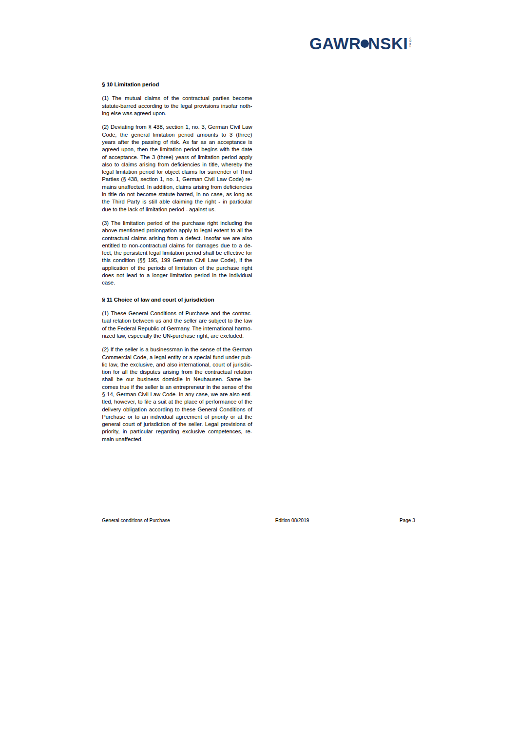GAWR NSKI G
M
B
H
§ 10 Limitation period
(1) The mutual claims of the contractual parties become statute-barred according to the legal provisions insofar nothing else was agreed upon.
(2) Deviating from § 438, section 1, no. 3, German Civil Law Code, the general limitation period amounts to 3 (three) years after the passing of risk. As far as an acceptance is agreed upon, then the limitation period begins with the date of acceptance. The 3 (three) years of limitation period apply also to claims arising from deficiencies in title, whereby the legal limitation period for object claims for surrender of Third Parties (§ 438, section 1, no. 1, German Civil Law Code) remains unaffected. In addition, claims arising from deficiencies in title do not become statute-barred, in no case, as long as the Third Party is still able claiming the right - in particular due to the lack of limitation period - against us.
(3) The limitation period of the purchase right including the above-mentioned prolongation apply to legal extent to all the contractual claims arising from a defect. Insofar we are also entitled to non-contractual claims for damages due to a defect, the persistent legal limitation period shall be effective for this condition (§§ 195, 199 German Civil Law Code), if the application of the periods of limitation of the purchase right does not lead to a longer limitation period in the individual case.
§ 11 Choice of law and court of jurisdiction
(1) These General Conditions of Purchase and the contractual relation between us and the seller are subject to the law of the Federal Republic of Germany. The international harmonized law, especially the UN-purchase right, are excluded.
(2) If the seller is a businessman in the sense of the German Commercial Code, a legal entity or a special fund under public law, the exclusive, and also international, court of jurisdiction for all the disputes arising from the contractual relation shall be our business domicile in Neuhausen. Same becomes true if the seller is an entrepreneur in the sense of the § 14, German Civil Law Code. In any case, we are also entitled, however, to file a suit at the place of performance of the delivery obligation according to these General Conditions of Purchase or to an individual agreement of priority or at the general court of jurisdiction of the seller. Legal provisions of priority, in particular regarding exclusive competences, remain unaffected.
General conditions of Purchase
Edition 08/2019
Page 3